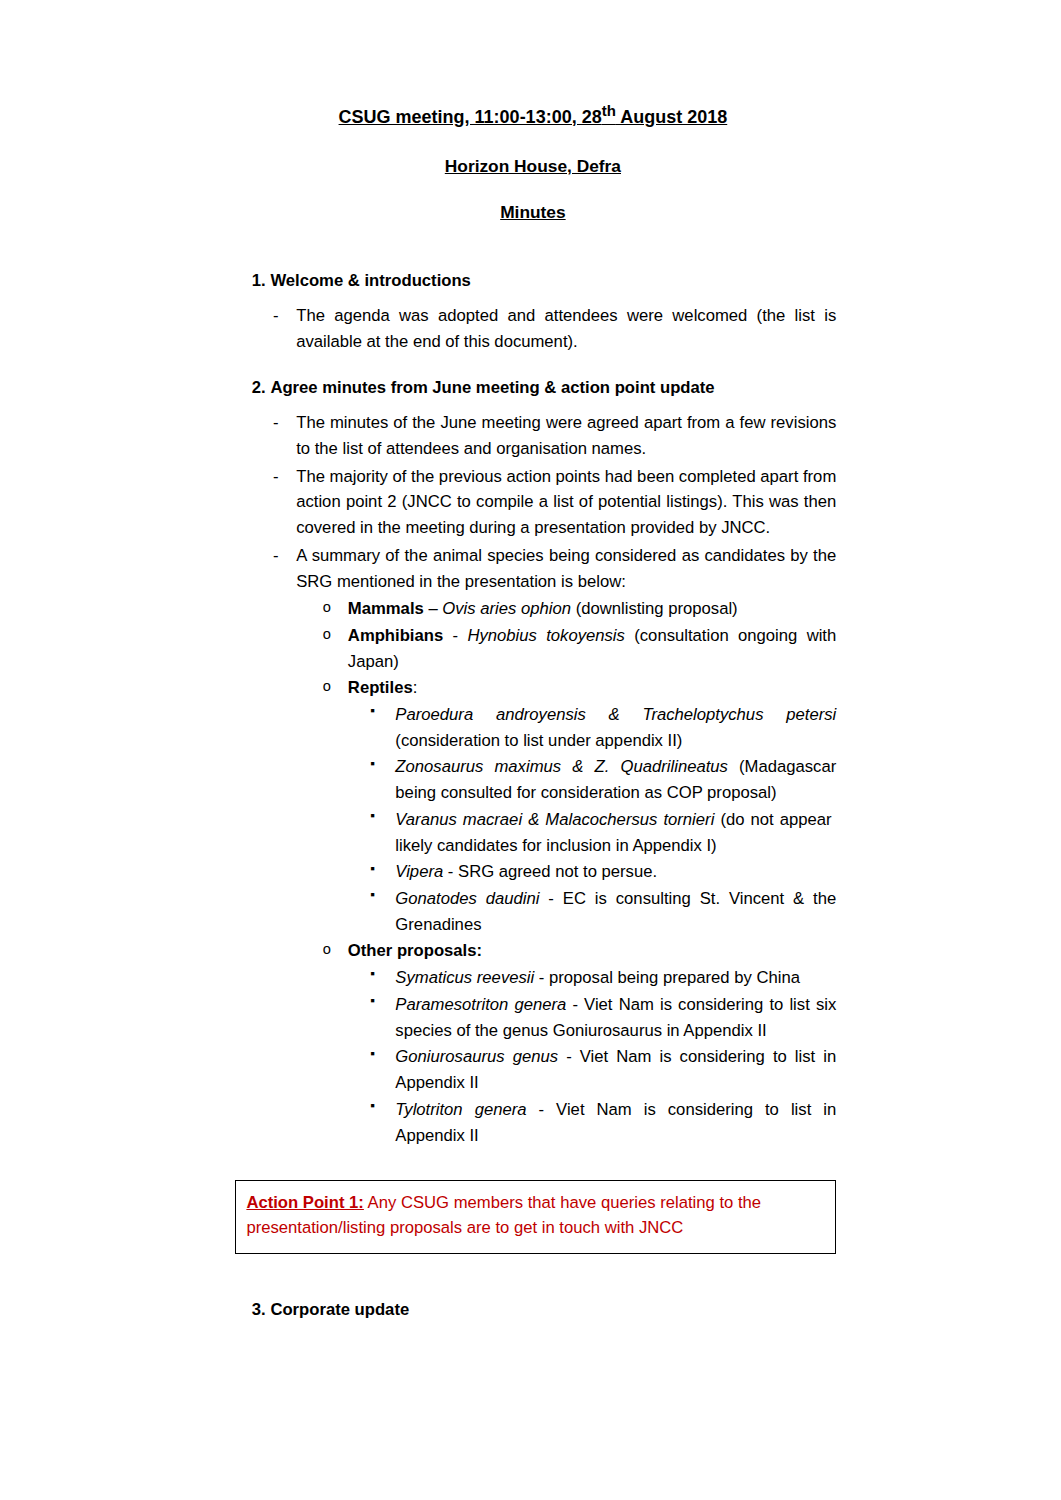CSUG meeting, 11:00-13:00, 28th August 2018
Horizon House, Defra
Minutes
Welcome & introductions
The agenda was adopted and attendees were welcomed (the list is available at the end of this document).
Agree minutes from June meeting & action point update
The minutes of the June meeting were agreed apart from a few revisions to the list of attendees and organisation names.
The majority of the previous action points had been completed apart from action point 2 (JNCC to compile a list of potential listings). This was then covered in the meeting during a presentation provided by JNCC.
A summary of the animal species being considered as candidates by the SRG mentioned in the presentation is below:
Mammals – Ovis aries ophion (downlisting proposal)
Amphibians - Hynobius tokoyensis (consultation ongoing with Japan)
Reptiles:
Paroedura androyensis & Tracheloptychus petersi (consideration to list under appendix II)
Zonosaurus maximus & Z. Quadrilineatus (Madagascar being consulted for consideration as COP proposal)
Varanus macraei & Malacochersus tornieri (do not appear likely candidates for inclusion in Appendix I)
Vipera - SRG agreed not to persue.
Gonatodes daudini - EC is consulting St. Vincent & the Grenadines
Other proposals:
Symaticus reevesii - proposal being prepared by China
Paramesotriton genera - Viet Nam is considering to list six species of the genus Goniurosaurus in Appendix II
Goniurosaurus genus - Viet Nam is considering to list in Appendix II
Tylotriton genera - Viet Nam is considering to list in Appendix II
Action Point 1: Any CSUG members that have queries relating to the presentation/listing proposals are to get in touch with JNCC
Corporate update